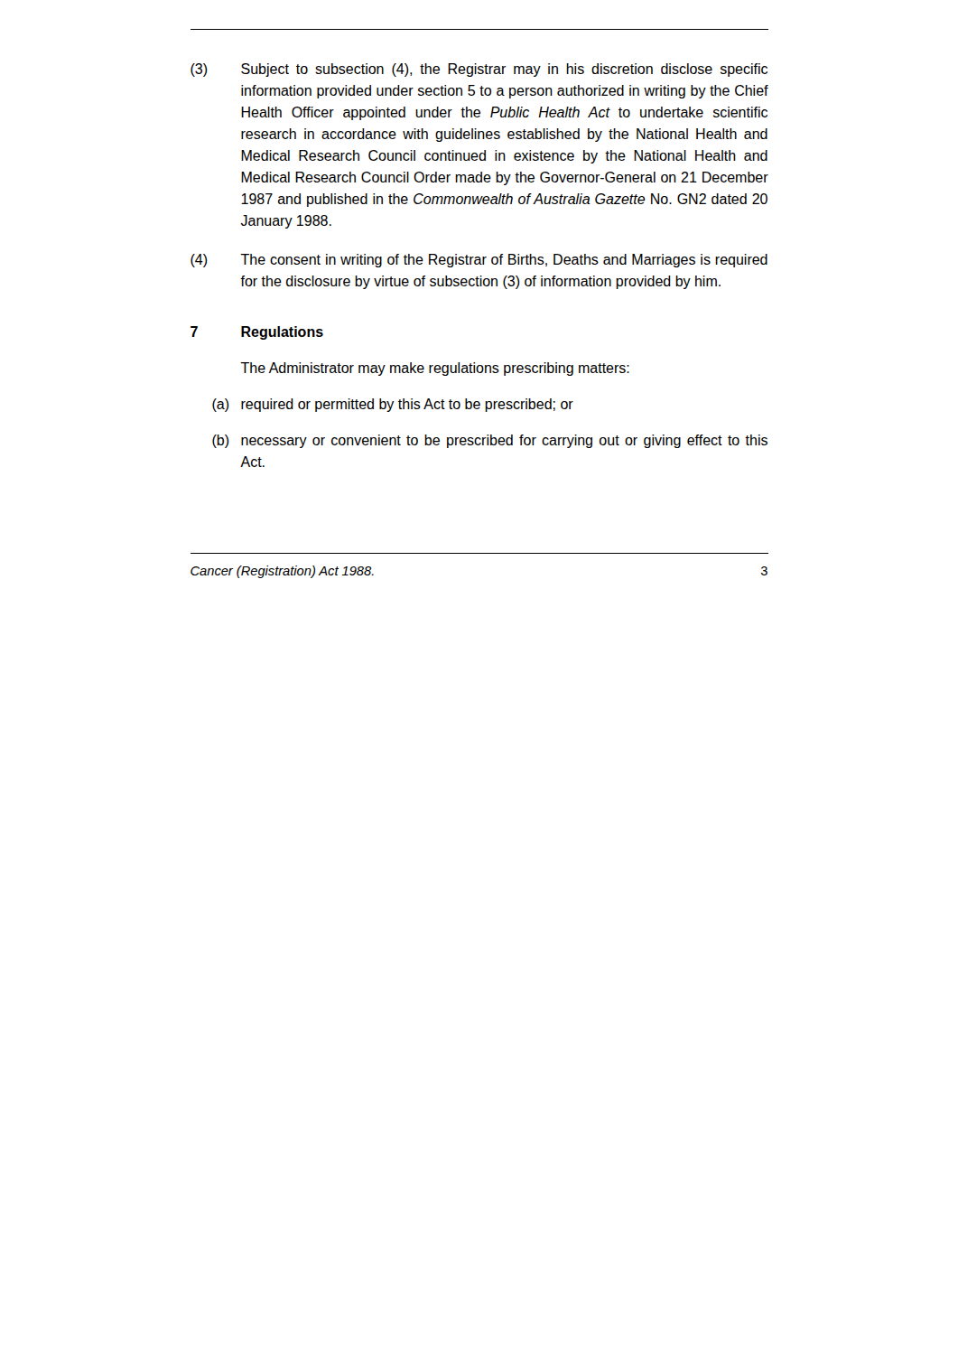(3)
Subject to subsection (4), the Registrar may in his discretion disclose specific information provided under section 5 to a person authorized in writing by the Chief Health Officer appointed under the Public Health Act to undertake scientific research in accordance with guidelines established by the National Health and Medical Research Council continued in existence by the National Health and Medical Research Council Order made by the Governor-General on 21 December 1987 and published in the Commonwealth of Australia Gazette No. GN2 dated 20 January 1988.
(4)
The consent in writing of the Registrar of Births, Deaths and Marriages is required for the disclosure by virtue of subsection (3) of information provided by him.
7 Regulations
The Administrator may make regulations prescribing matters:
(a)
required or permitted by this Act to be prescribed; or
(b)
necessary or convenient to be prescribed for carrying out or giving effect to this Act.
Cancer (Registration) Act 1988. 3